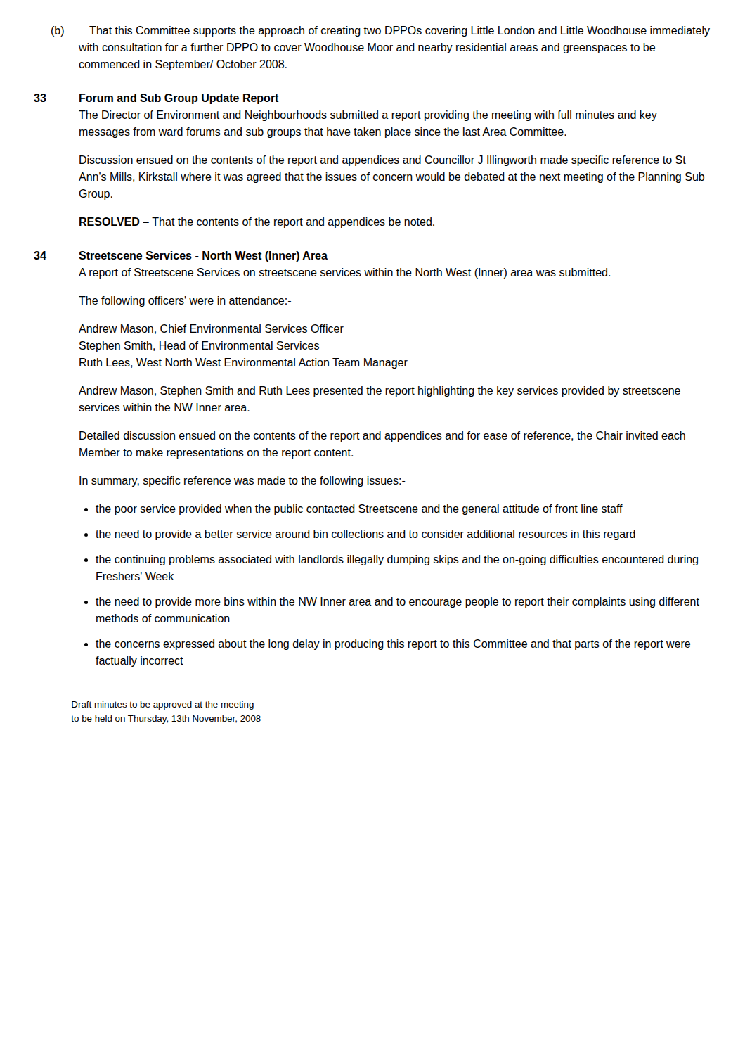(b) That this Committee supports the approach of creating two DPPOs covering Little London and Little Woodhouse immediately with consultation for a further DPPO to cover Woodhouse Moor and nearby residential areas and greenspaces to be commenced in September/ October 2008.
33 Forum and Sub Group Update Report
The Director of Environment and Neighbourhoods submitted a report providing the meeting with full minutes and key messages from ward forums and sub groups that have taken place since the last Area Committee.
Discussion ensued on the contents of the report and appendices and Councillor J Illingworth made specific reference to St Ann's Mills, Kirkstall where it was agreed that the issues of concern would be debated at the next meeting of the Planning Sub Group.
RESOLVED – That the contents of the report and appendices be noted.
34 Streetscene Services - North West (Inner) Area
A report of Streetscene Services on streetscene services within the North West (Inner) area was submitted.
The following officers' were in attendance:-
Andrew Mason, Chief Environmental Services Officer
Stephen Smith, Head of Environmental Services
Ruth Lees, West North West Environmental Action Team Manager
Andrew Mason, Stephen Smith and Ruth Lees presented the report highlighting the key services provided by streetscene services within the NW Inner area.
Detailed discussion ensued on the contents of the report and appendices and for ease of reference, the Chair invited each Member to make representations on the report content.
In summary, specific reference was made to the following issues:-
the poor service provided when the public contacted Streetscene and the general attitude of front line staff
the need to provide a better service around bin collections and to consider additional resources in this regard
the continuing problems associated with landlords illegally dumping skips and the on-going difficulties encountered during Freshers' Week
the need to provide more bins within the NW Inner area and to encourage people to report their complaints using different methods of communication
the concerns expressed about the long delay in producing this report to this Committee and that parts of the report were factually incorrect
Draft minutes to be approved at the meeting
to be held on Thursday, 13th November, 2008